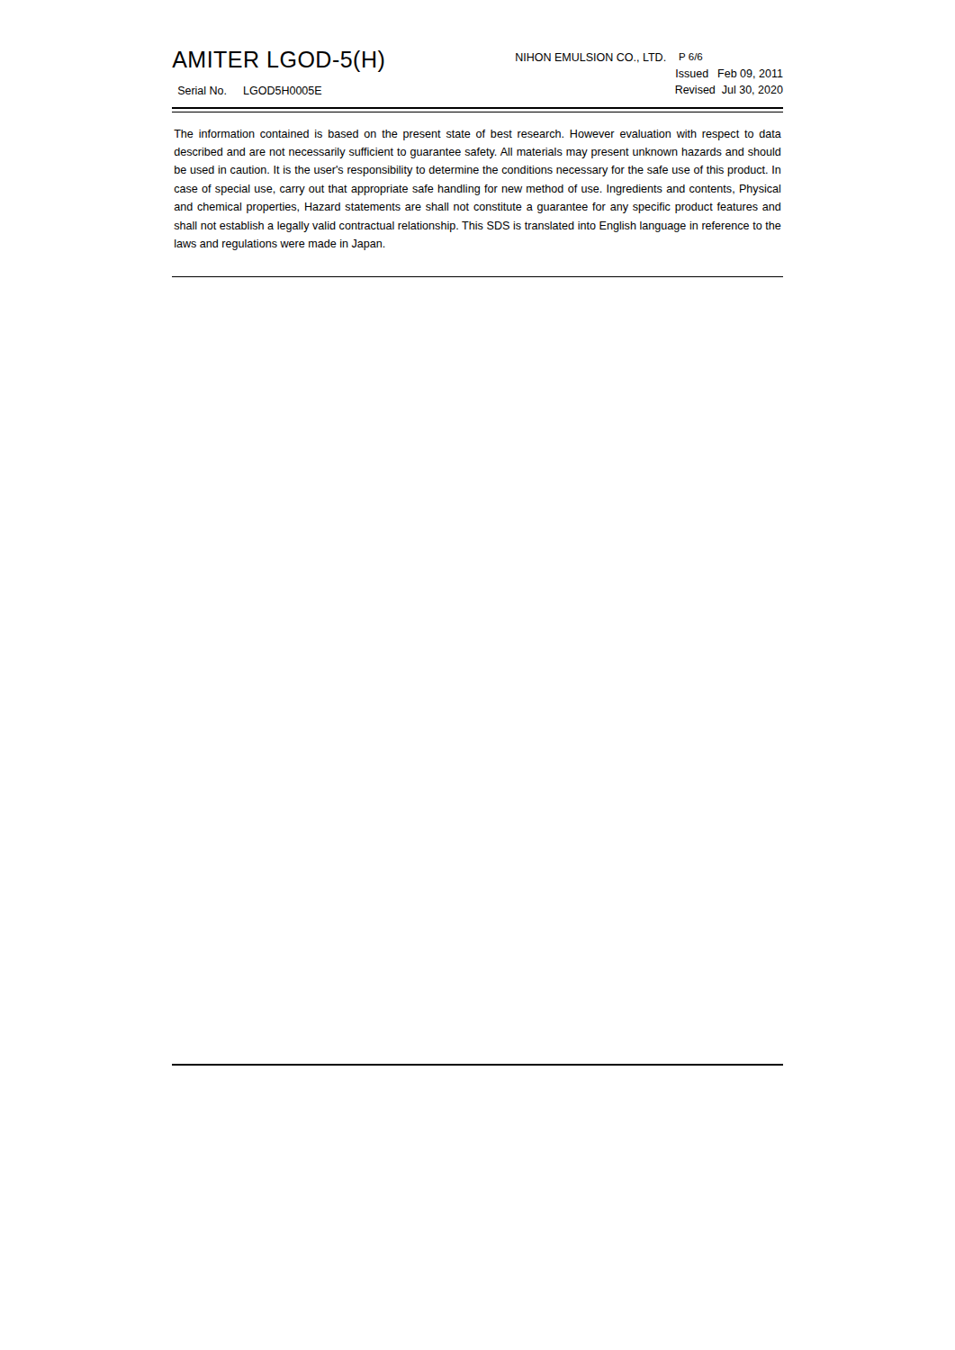AMITER LGOD-5(H)
Serial No. LGOD5H0005E
NIHON EMULSION CO., LTD. P 6/6
Issued Feb 09, 2011
Revised Jul 30, 2020
The information contained is based on the present state of best research. However evaluation with respect to data described and are not necessarily sufficient to guarantee safety. All materials may present unknown hazards and should be used in caution. It is the user's responsibility to determine the conditions necessary for the safe use of this product. In case of special use, carry out that appropriate safe handling for new method of use. Ingredients and contents, Physical and chemical properties, Hazard statements are shall not constitute a guarantee for any specific product features and shall not establish a legally valid contractual relationship. This SDS is translated into English language in reference to the laws and regulations were made in Japan.